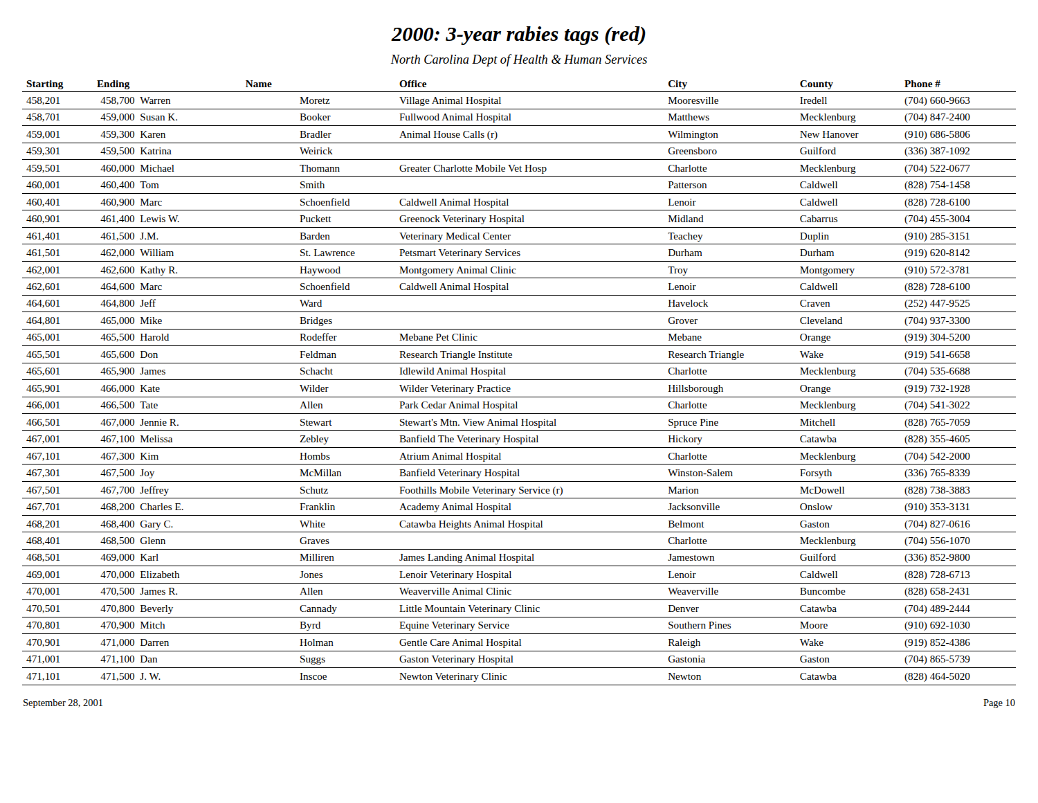2000: 3-year rabies tags (red)
North Carolina Dept of Health & Human Services
| Starting | Ending | Name | | Office | City | County | Phone # |
| --- | --- | --- | --- | --- | --- | --- | --- |
| 458,201 | 458,700 Warren | | Moretz | Village Animal Hospital | Mooresville | Iredell | (704) 660-9663 |
| 458,701 | 459,000 Susan K. | | Booker | Fullwood Animal Hospital | Matthews | Mecklenburg | (704) 847-2400 |
| 459,001 | 459,300 Karen | | Bradler | Animal House Calls (r) | Wilmington | New Hanover | (910) 686-5806 |
| 459,301 | 459,500 Katrina | | Weirick | | Greensboro | Guilford | (336) 387-1092 |
| 459,501 | 460,000 Michael | | Thomann | Greater Charlotte Mobile Vet Hosp | Charlotte | Mecklenburg | (704) 522-0677 |
| 460,001 | 460,400 Tom | | Smith | | Patterson | Caldwell | (828) 754-1458 |
| 460,401 | 460,900 Marc | | Schoenfield | Caldwell Animal Hospital | Lenoir | Caldwell | (828) 728-6100 |
| 460,901 | 461,400 Lewis W. | | Puckett | Greenock Veterinary Hospital | Midland | Cabarrus | (704) 455-3004 |
| 461,401 | 461,500 J.M. | | Barden | Veterinary Medical Center | Teachey | Duplin | (910) 285-3151 |
| 461,501 | 462,000 William | | St. Lawrence | Petsmart Veterinary Services | Durham | Durham | (919) 620-8142 |
| 462,001 | 462,600 Kathy R. | | Haywood | Montgomery Animal Clinic | Troy | Montgomery | (910) 572-3781 |
| 462,601 | 464,600 Marc | | Schoenfield | Caldwell Animal Hospital | Lenoir | Caldwell | (828) 728-6100 |
| 464,601 | 464,800 Jeff | | Ward | | Havelock | Craven | (252) 447-9525 |
| 464,801 | 465,000 Mike | | Bridges | | Grover | Cleveland | (704) 937-3300 |
| 465,001 | 465,500 Harold | | Rodeffer | Mebane Pet Clinic | Mebane | Orange | (919) 304-5200 |
| 465,501 | 465,600 Don | | Feldman | Research Triangle Institute | Research Triangle | Wake | (919) 541-6658 |
| 465,601 | 465,900 James | | Schacht | Idlewild Animal Hospital | Charlotte | Mecklenburg | (704) 535-6688 |
| 465,901 | 466,000 Kate | | Wilder | Wilder Veterinary Practice | Hillsborough | Orange | (919) 732-1928 |
| 466,001 | 466,500 Tate | | Allen | Park Cedar Animal Hospital | Charlotte | Mecklenburg | (704) 541-3022 |
| 466,501 | 467,000 Jennie R. | | Stewart | Stewart's Mtn. View Animal Hospital | Spruce Pine | Mitchell | (828) 765-7059 |
| 467,001 | 467,100 Melissa | | Zebley | Banfield The Veterinary Hospital | Hickory | Catawba | (828) 355-4605 |
| 467,101 | 467,300 Kim | | Hombs | Atrium Animal Hospital | Charlotte | Mecklenburg | (704) 542-2000 |
| 467,301 | 467,500 Joy | | McMillan | Banfield Veterinary Hospital | Winston-Salem | Forsyth | (336) 765-8339 |
| 467,501 | 467,700 Jeffrey | | Schutz | Foothills Mobile Veterinary Service (r) | Marion | McDowell | (828) 738-3883 |
| 467,701 | 468,200 Charles E. | | Franklin | Academy Animal Hospital | Jacksonville | Onslow | (910) 353-3131 |
| 468,201 | 468,400 Gary C. | | White | Catawba Heights Animal Hospital | Belmont | Gaston | (704) 827-0616 |
| 468,401 | 468,500 Glenn | | Graves | | Charlotte | Mecklenburg | (704) 556-1070 |
| 468,501 | 469,000 Karl | | Milliren | James Landing Animal Hospital | Jamestown | Guilford | (336) 852-9800 |
| 469,001 | 470,000 Elizabeth | | Jones | Lenoir Veterinary Hospital | Lenoir | Caldwell | (828) 728-6713 |
| 470,001 | 470,500 James R. | | Allen | Weaverville Animal Clinic | Weaverville | Buncombe | (828) 658-2431 |
| 470,501 | 470,800 Beverly | | Cannady | Little Mountain Veterinary Clinic | Denver | Catawba | (704) 489-2444 |
| 470,801 | 470,900 Mitch | | Byrd | Equine Veterinary Service | Southern Pines | Moore | (910) 692-1030 |
| 470,901 | 471,000 Darren | | Holman | Gentle Care Animal Hospital | Raleigh | Wake | (919) 852-4386 |
| 471,001 | 471,100 Dan | | Suggs | Gaston Veterinary Hospital | Gastonia | Gaston | (704) 865-5739 |
| 471,101 | 471,500 J. W. | | Inscoe | Newton Veterinary Clinic | Newton | Catawba | (828) 464-5020 |
| September 28, 2001 | Page 10 |